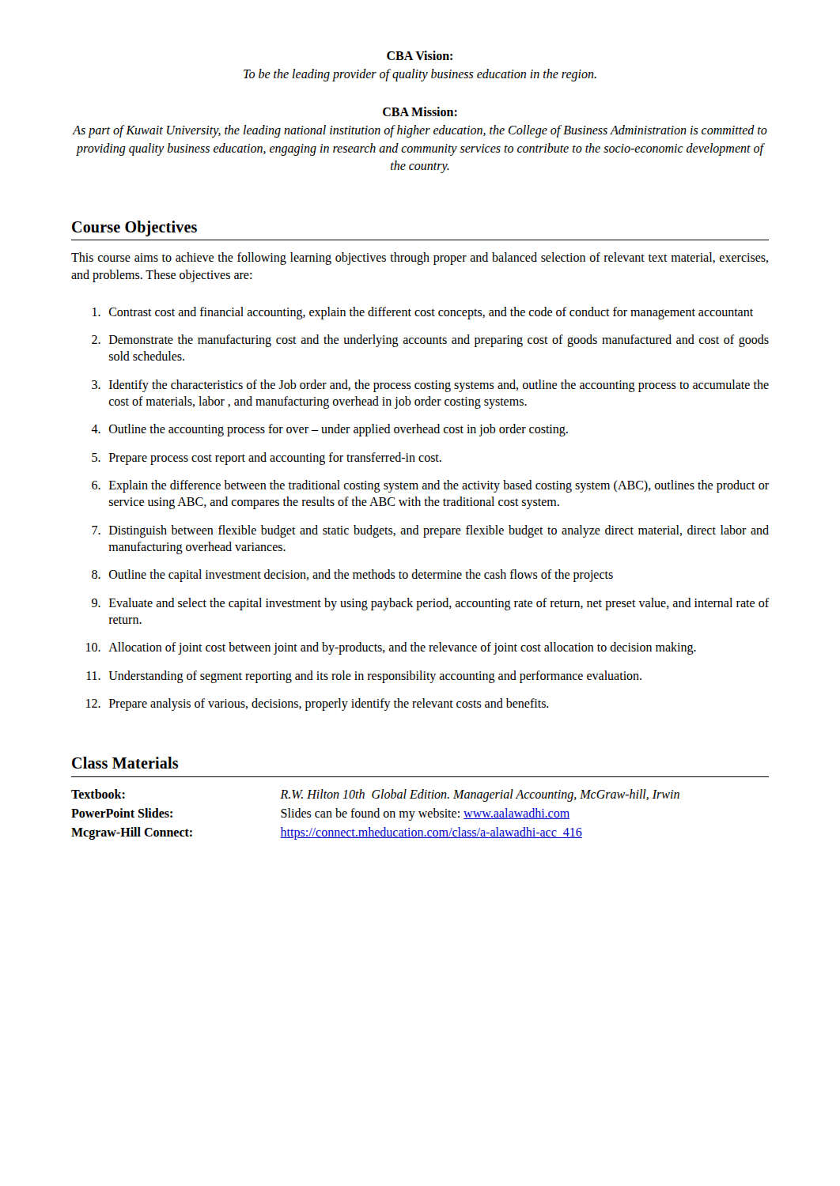CBA Vision:
To be the leading provider of quality business education in the region.
CBA Mission:
As part of Kuwait University, the leading national institution of higher education, the College of Business Administration is committed to providing quality business education, engaging in research and community services to contribute to the socio-economic development of the country.
Course Objectives
This course aims to achieve the following learning objectives through proper and balanced selection of relevant text material, exercises, and problems. These objectives are:
Contrast cost and financial accounting, explain the different cost concepts, and the code of conduct for management accountant
Demonstrate the manufacturing cost and the underlying accounts and preparing cost of goods manufactured and cost of goods sold schedules.
Identify the characteristics of the Job order and, the process costing systems and, outline the accounting process to accumulate the cost of materials, labor , and manufacturing overhead in job order costing systems.
Outline the accounting process for over – under applied overhead cost in job order costing.
Prepare process cost report and accounting for transferred-in cost.
Explain the difference between the traditional costing system and the activity based costing system (ABC), outlines the product or service using ABC, and compares the results of the ABC with the traditional cost system.
Distinguish between flexible budget and static budgets, and prepare flexible budget to analyze direct material, direct labor and manufacturing overhead variances.
Outline the capital investment decision, and the methods to determine the cash flows of the projects
Evaluate and select the capital investment by using payback period, accounting rate of return, net preset value, and internal rate of return.
Allocation of joint cost between joint and by-products, and the relevance of joint cost allocation to decision making.
Understanding of segment reporting and its role in responsibility accounting and performance evaluation.
Prepare analysis of various, decisions, properly identify the relevant costs and benefits.
Class Materials
| Textbook: | R.W. Hilton 10th Global Edition. Managerial Accounting, McGraw-hill, Irwin |
| PowerPoint Slides: | Slides can be found on my website: www.aalawadhi.com |
| Mcgraw-Hill Connect: | https://connect.mheducation.com/class/a-alawadhi-acc_416 |